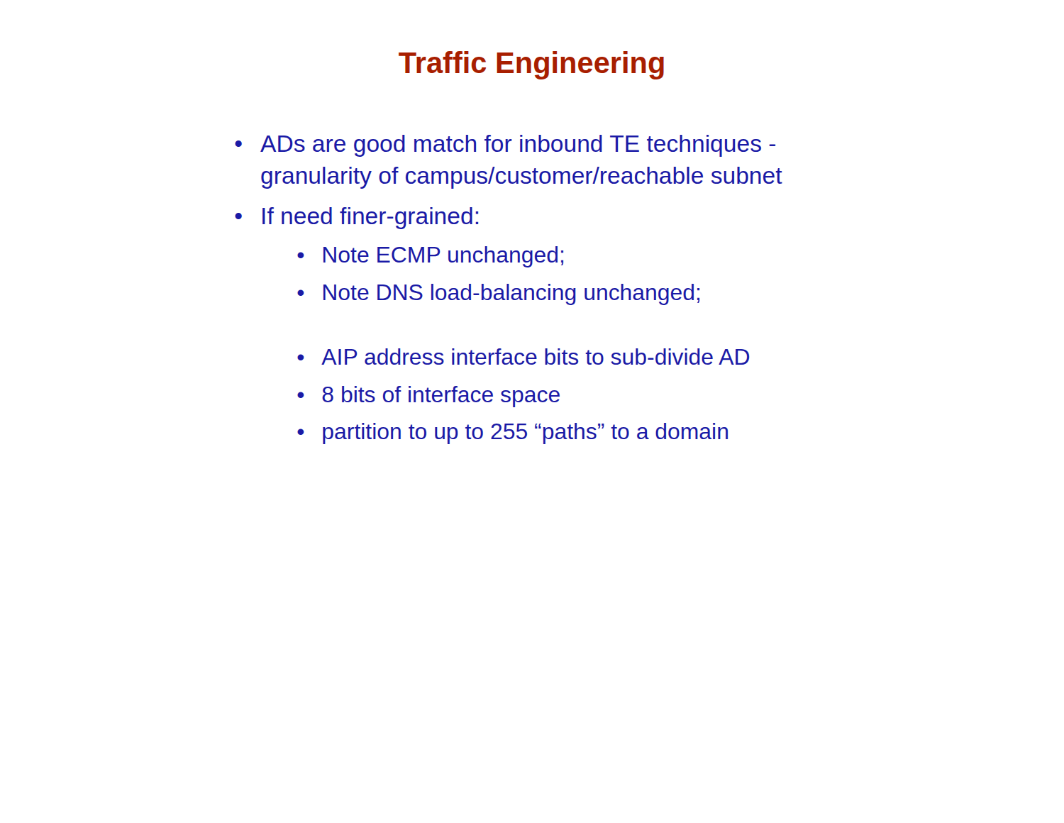Traffic Engineering
ADs are good match for inbound TE techniques - granularity of campus/customer/reachable subnet
If need finer-grained:
Note ECMP unchanged;
Note DNS load-balancing unchanged;
AIP address interface bits to sub-divide AD
8 bits of interface space
partition to up to 255 “paths” to a domain